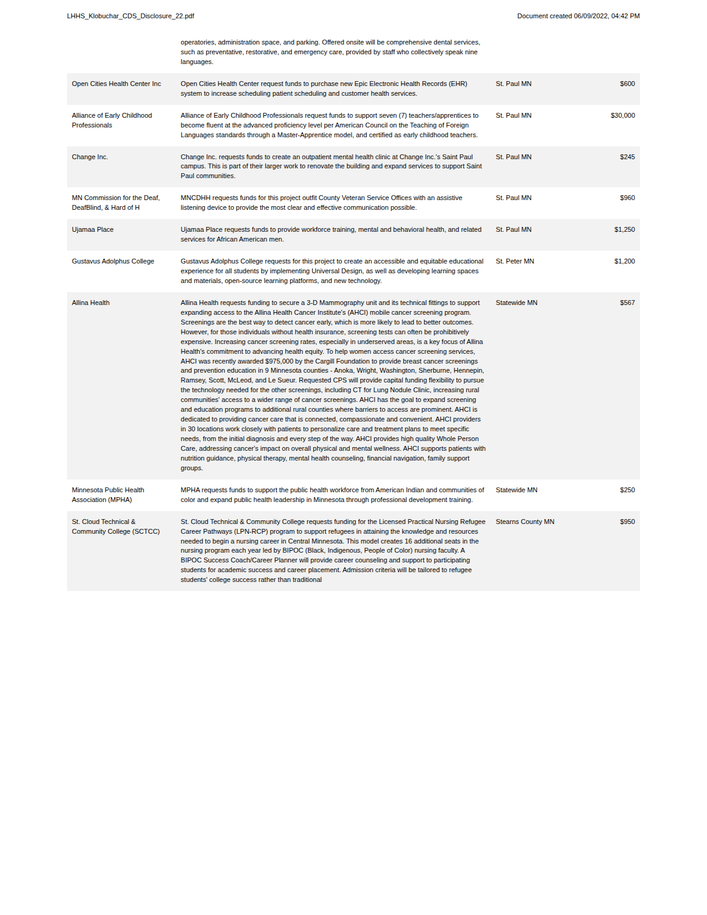LHHS_Klobuchar_CDS_Disclosure_22.pdf
Document created 06/09/2022, 04:42 PM
| | operatories, administration space, and parking. Offered onsite will be comprehensive dental services, such as preventative, restorative, and emergency care, provided by staff who collectively speak nine languages. | | |
| Open Cities Health Center Inc | Open Cities Health Center request funds to purchase new Epic Electronic Health Records (EHR) system to increase scheduling patient scheduling and customer health services. | St. Paul MN | $600 |
| Alliance of Early Childhood Professionals | Alliance of Early Childhood Professionals request funds to support seven (7) teachers/apprentices to become fluent at the advanced proficiency level per American Council on the Teaching of Foreign Languages standards through a Master-Apprentice model, and certified as early childhood teachers. | St. Paul MN | $30,000 |
| Change Inc. | Change Inc. requests funds to create an outpatient mental health clinic at Change Inc.'s Saint Paul campus. This is part of their larger work to renovate the building and expand services to support Saint Paul communities. | St. Paul MN | $245 |
| MN Commission for the Deaf, DeafBlind, & Hard of H | MNCDHH requests funds for this project outfit County Veteran Service Offices with an assistive listening device to provide the most clear and effective communication possible. | St. Paul MN | $960 |
| Ujamaa Place | Ujamaa Place requests funds to provide workforce training, mental and behavioral health, and related services for African American men. | St. Paul MN | $1,250 |
| Gustavus Adolphus College | Gustavus Adolphus College requests for this project to create an accessible and equitable educational experience for all students by implementing Universal Design, as well as developing learning spaces and materials, open-source learning platforms, and new technology. | St. Peter MN | $1,200 |
| Allina Health | Allina Health requests funding to secure a 3-D Mammography unit and its technical fittings to support expanding access to the Allina Health Cancer Institute's (AHCI) mobile cancer screening program. Screenings are the best way to detect cancer early, which is more likely to lead to better outcomes. However, for those individuals without health insurance, screening tests can often be prohibitively expensive. Increasing cancer screening rates, especially in underserved areas, is a key focus of Allina Health's commitment to advancing health equity. To help women access cancer screening services, AHCI was recently awarded $975,000 by the Cargill Foundation to provide breast cancer screenings and prevention education in 9 Minnesota counties - Anoka, Wright, Washington, Sherburne, Hennepin, Ramsey, Scott, McLeod, and Le Sueur. Requested CPS will provide capital funding flexibility to pursue the technology needed for the other screenings, including CT for Lung Nodule Clinic, increasing rural communities' access to a wider range of cancer screenings. AHCI has the goal to expand screening and education programs to additional rural counties where barriers to access are prominent. AHCI is dedicated to providing cancer care that is connected, compassionate and convenient. AHCI providers in 30 locations work closely with patients to personalize care and treatment plans to meet specific needs, from the initial diagnosis and every step of the way. AHCI provides high quality Whole Person Care, addressing cancer's impact on overall physical and mental wellness. AHCI supports patients with nutrition guidance, physical therapy, mental health counseling, financial navigation, family support groups. | Statewide MN | $567 |
| Minnesota Public Health Association (MPHA) | MPHA requests funds to support the public health workforce from American Indian and communities of color and expand public health leadership in Minnesota through professional development training. | Statewide MN | $250 |
| St. Cloud Technical & Community College (SCTCC) | St. Cloud Technical & Community College requests funding for the Licensed Practical Nursing Refugee Career Pathways (LPN-RCP) program to support refugees in attaining the knowledge and resources needed to begin a nursing career in Central Minnesota. This model creates 16 additional seats in the nursing program each year led by BIPOC (Black, Indigenous, People of Color) nursing faculty. A BIPOC Success Coach/Career Planner will provide career counseling and support to participating students for academic success and career placement. Admission criteria will be tailored to refugee students' college success rather than traditional | Stearns County MN | $950 |